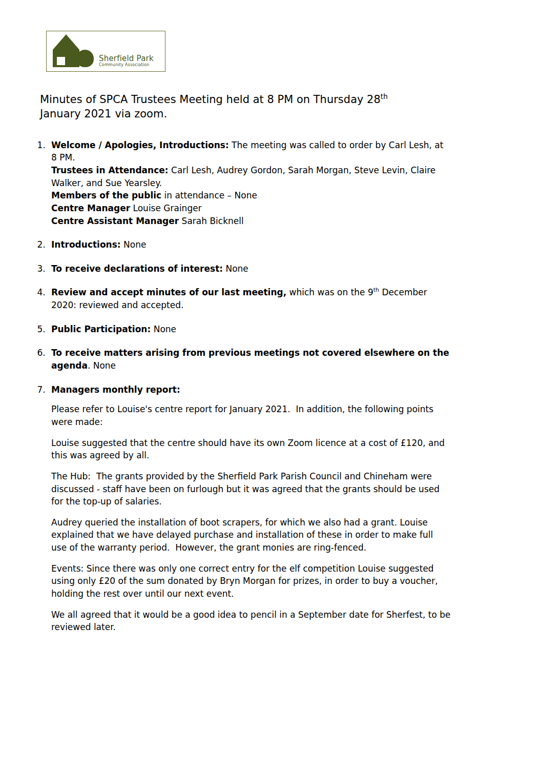Sherfield Park
Community Association
Minutes of SPCA Trustees Meeting held at 8 PM on Thursday 28th January 2021 via zoom.
Welcome / Apologies, Introductions: The meeting was called to order by Carl Lesh, at 8 PM.
Trustees in Attendance: Carl Lesh, Audrey Gordon, Sarah Morgan, Steve Levin, Claire Walker, and Sue Yearsley.
Members of the public in attendance – None
Centre Manager Louise Grainger
Centre Assistant Manager Sarah Bicknell
Introductions: None
To receive declarations of interest: None
Review and accept minutes of our last meeting, which was on the 9th December 2020: reviewed and accepted.
Public Participation: None
To receive matters arising from previous meetings not covered elsewhere on the agenda. None
Managers monthly report:
Please refer to Louise's centre report for January 2021. In addition, the following points were made:
Louise suggested that the centre should have its own Zoom licence at a cost of £120, and this was agreed by all.
The Hub: The grants provided by the Sherfield Park Parish Council and Chineham were discussed - staff have been on furlough but it was agreed that the grants should be used for the top-up of salaries.
Audrey queried the installation of boot scrapers, for which we also had a grant. Louise explained that we have delayed purchase and installation of these in order to make full use of the warranty period. However, the grant monies are ring-fenced.
Events: Since there was only one correct entry for the elf competition Louise suggested using only £20 of the sum donated by Bryn Morgan for prizes, in order to buy a voucher, holding the rest over until our next event.
We all agreed that it would be a good idea to pencil in a September date for Sherfest, to be reviewed later.